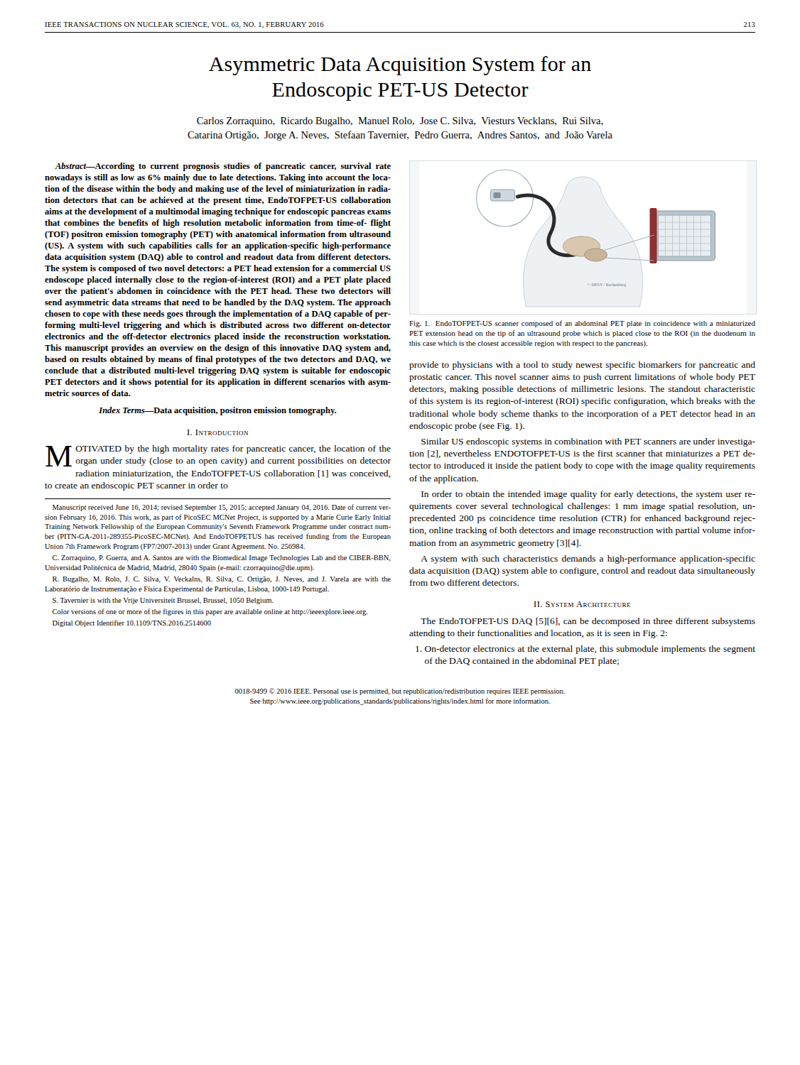IEEE Transactions on Nuclear Science, Vol. 63, No. 1, February 2016
213
Asymmetric Data Acquisition System for an
Endoscopic PET-US Detector
Carlos Zorraquino, Ricardo Bugalho, Manuel Rolo, Jose C. Silva, Viesturs Vecklans, Rui Silva,
Catarina Ortigão, Jorge A. Neves, Stefaan Tavernier, Pedro Guerra, Andres Santos, and João Varela
Abstract—According to current prognosis studies of pancreatic cancer, survival rate nowadays is still as low as 6% mainly due to late detections. Taking into account the location of the disease within the body and making use of the level of miniaturization in radiation detectors that can be achieved at the present time, EndoTOFPET-US collaboration aims at the development of a multimodal imaging technique for endoscopic pancreas exams that combines the benefits of high resolution metabolic information from time-of- flight (TOF) positron emission tomography (PET) with anatomical information from ultrasound (US). A system with such capabilities calls for an application-specific high-performance data acquisition system (DAQ) able to control and readout data from different detectors. The system is composed of two novel detectors: a PET head extension for a commercial US endoscope placed internally close to the region-of-interest (ROI) and a PET plate placed over the patient's abdomen in coincidence with the PET head. These two detectors will send asymmetric data streams that need to be handled by the DAQ system. The approach chosen to cope with these needs goes through the implementation of a DAQ capable of performing multi-level triggering and which is distributed across two different on-detector electronics and the off-detector electronics placed inside the reconstruction workstation. This manuscript provides an overview on the design of this innovative DAQ system and, based on results obtained by means of final prototypes of the two detectors and DAQ, we conclude that a distributed multi-level triggering DAQ system is suitable for endoscopic PET detectors and it shows potential for its application in different scenarios with asymmetric sources of data.
Index Terms—Data acquisition, positron emission tomography.
I. Introduction
MOTIVATED by the high mortality rates for pancreatic cancer, the location of the organ under study (close to an open cavity) and current possibilities on detector radiation miniaturization, the EndoTOFPET-US collaboration [1] was conceived, to create an endoscopic PET scanner in order to
Manuscript received June 16, 2014; revised September 15, 2015; accepted January 04, 2016. Date of current version February 16, 2016. This work, as part of PicoSEC MCNet Project, is supported by a Marie Curie Early Initial Training Network Fellowship of the European Community's Seventh Framework Programme under contract number (PITN-GA-2011-289355-PicoSEC-MCNet). And EndoTOFPETUS has received funding from the European Union 7th Framework Program (FP7/2007-2013) under Grant Agreement. No. 256984.
C. Zorraquino, P. Guerra, and A. Santos are with the Biomedical Image Technologies Lab and the CIBER-BBN, Universidad Politécnica de Madrid, Madrid, 28040 Spain (e-mail: czorraquino@die.upm).
R. Bugalho, M. Rolo, J. C. Silva, V. Veckalns, R. Silva, C. Ortigão, J. Neves, and J. Varela are with the Laboratório de Instrumentação e Física Experimental de Partículas, Lisboa, 1000-149 Portugal.
S. Tavernier is with the Vrije Universiteit Brussel, Brussel, 1050 Belgium.
Color versions of one or more of the figures in this paper are available online at http://ieeexplore.ieee.org.
Digital Object Identifier 10.1109/TNS.2016.2514600
© DESY / Rechenberg
Fig. 1. EndoTOFPET-US scanner composed of an abdominal PET plate in coincidence with a miniaturized PET extension head on the tip of an ultrasound probe which is placed close to the ROI (in the duodenum in this case which is the closest accessible region with respect to the pancreas).
provide to physicians with a tool to study newest specific biomarkers for pancreatic and prostatic cancer. This novel scanner aims to push current limitations of whole body PET detectors, making possible detections of millimetric lesions. The standout characteristic of this system is its region-of-interest (ROI) specific configuration, which breaks with the traditional whole body scheme thanks to the incorporation of a PET detector head in an endoscopic probe (see Fig. 1).
Similar US endoscopic systems in combination with PET scanners are under investigation [2], nevertheless ENDOTOFPET-US is the first scanner that miniaturizes a PET detector to introduced it inside the patient body to cope with the image quality requirements of the application.
In order to obtain the intended image quality for early detections, the system user requirements cover several technological challenges: 1 mm image spatial resolution, unprecedented 200 ps coincidence time resolution (CTR) for enhanced background rejection, online tracking of both detectors and image reconstruction with partial volume information from an asymmetric geometry [3][4].
A system with such characteristics demands a high-performance application-specific data acquisition (DAQ) system able to configure, control and readout data simultaneously from two different detectors.
II. System Architecture
The EndoTOFPET-US DAQ [5][6], can be decomposed in three different subsystems attending to their functionalities and location, as it is seen in Fig. 2:
On-detector electronics at the external plate, this submodule implements the segment of the DAQ contained in the abdominal PET plate;
0018-9499 © 2016 IEEE. Personal use is permitted, but republication/redistribution requires IEEE permission.
See http://www.ieee.org/publications_standards/publications/rights/index.html for more information.